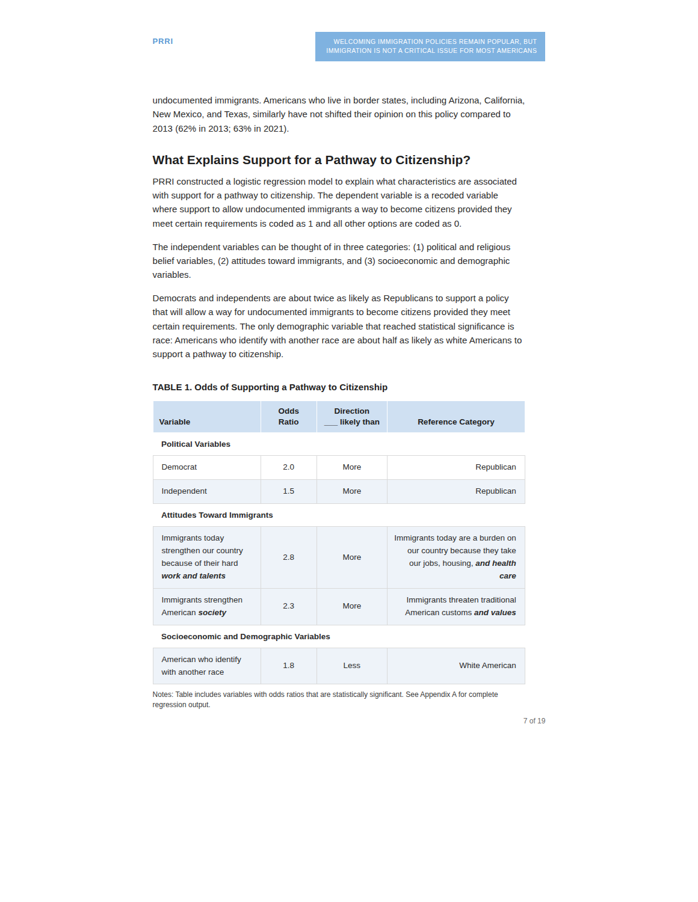PRRI
Welcoming Immigration Policies Remain Popular, but
Immigration Is Not a Critical Issue for Most Americans
undocumented immigrants. Americans who live in border states, including Arizona, California, New Mexico, and Texas, similarly have not shifted their opinion on this policy compared to 2013 (62% in 2013; 63% in 2021).
What Explains Support for a Pathway to Citizenship?
PRRI constructed a logistic regression model to explain what characteristics are associated with support for a pathway to citizenship. The dependent variable is a recoded variable where support to allow undocumented immigrants a way to become citizens provided they meet certain requirements is coded as 1 and all other options are coded as 0.
The independent variables can be thought of in three categories: (1) political and religious belief variables, (2) attitudes toward immigrants, and (3) socioeconomic and demographic variables.
Democrats and independents are about twice as likely as Republicans to support a policy that will allow a way for undocumented immigrants to become citizens provided they meet certain requirements. The only demographic variable that reached statistical significance is race: Americans who identify with another race are about half as likely as white Americans to support a pathway to citizenship.
TABLE 1. Odds of Supporting a Pathway to Citizenship
| Variable | Odds Ratio | Direction ___ likely than | Reference Category |
| --- | --- | --- | --- |
| Political Variables |
| Democrat | 2.0 | More | Republican |
| Independent | 1.5 | More | Republican |
| Attitudes Toward Immigrants |
| Immigrants today strengthen our country because of their hard work and talents | 2.8 | More | Immigrants today are a burden on our country because they take our jobs, housing, and health care |
| Immigrants strengthen American society | 2.3 | More | Immigrants threaten traditional American customs and values |
| Socioeconomic and Demographic Variables |
| American who identify with another race | 1.8 | Less | White American |
Notes: Table includes variables with odds ratios that are statistically significant. See Appendix A for complete regression output.
7 of 19